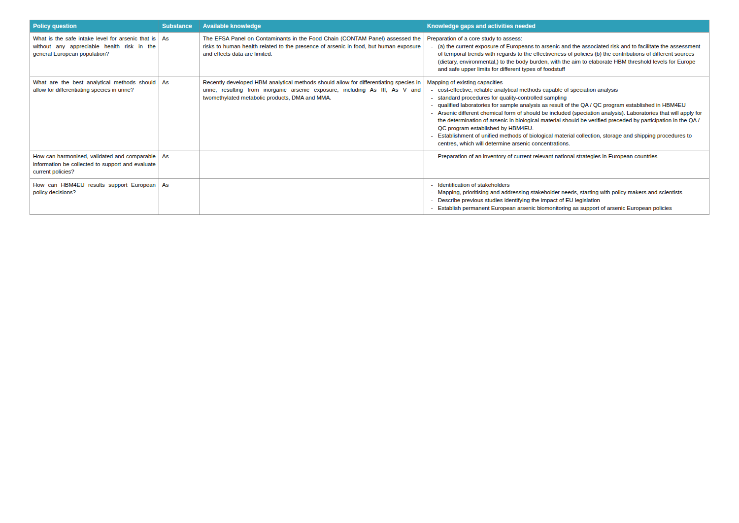| Policy question | Substance | Available knowledge | Knowledge gaps and activities needed |
| --- | --- | --- | --- |
| What is the safe intake level for arsenic that is without any appreciable health risk in the general European population? | As | The EFSA Panel on Contaminants in the Food Chain (CONTAM Panel) assessed the risks to human health related to the presence of arsenic in food, but human exposure and effects data are limited. | Preparation of a core study to assess: (a) the current exposure of Europeans to arsenic and the associated risk and to facilitate the assessment of temporal trends with regards to the effectiveness of policies (b) the contributions of different sources (dietary, environmental,) to the body burden, with the aim to elaborate HBM threshold levels for Europe and safe upper limits for different types of foodstuff |
| What are the best analytical methods should allow for differentiating species in urine? | As | Recently developed HBM analytical methods should allow for differentiating species in urine, resulting from inorganic arsenic exposure, including As III, As V and twomethylated metabolic products, DMA and MMA. | Mapping of existing capacities cost-effective, reliable analytical methods capable of speciation analysis standard procedures for quality-controlled sampling qualified laboratories for sample analysis as result of the QA / QC program established in HBM4EU Arsenic different chemical form of should be included (speciation analysis). Laboratories that will apply for the determination of arsenic in biological material should be verified preceded by participation in the QA / QC program established by HBM4EU. Establishment of unified methods of biological material collection, storage and shipping procedures to centres, which will determine arsenic concentrations. |
| How can harmonised, validated and comparable information be collected to support and evaluate current policies? | As | | Preparation of an inventory of current relevant national strategies in European countries |
| How can HBM4EU results support European policy decisions? | As | | Identification of stakeholders Mapping, prioritising and addressing stakeholder needs, starting with policy makers and scientists Describe previous studies identifying the impact of EU legislation Establish permanent European arsenic biomonitoring as support of arsenic European policies |